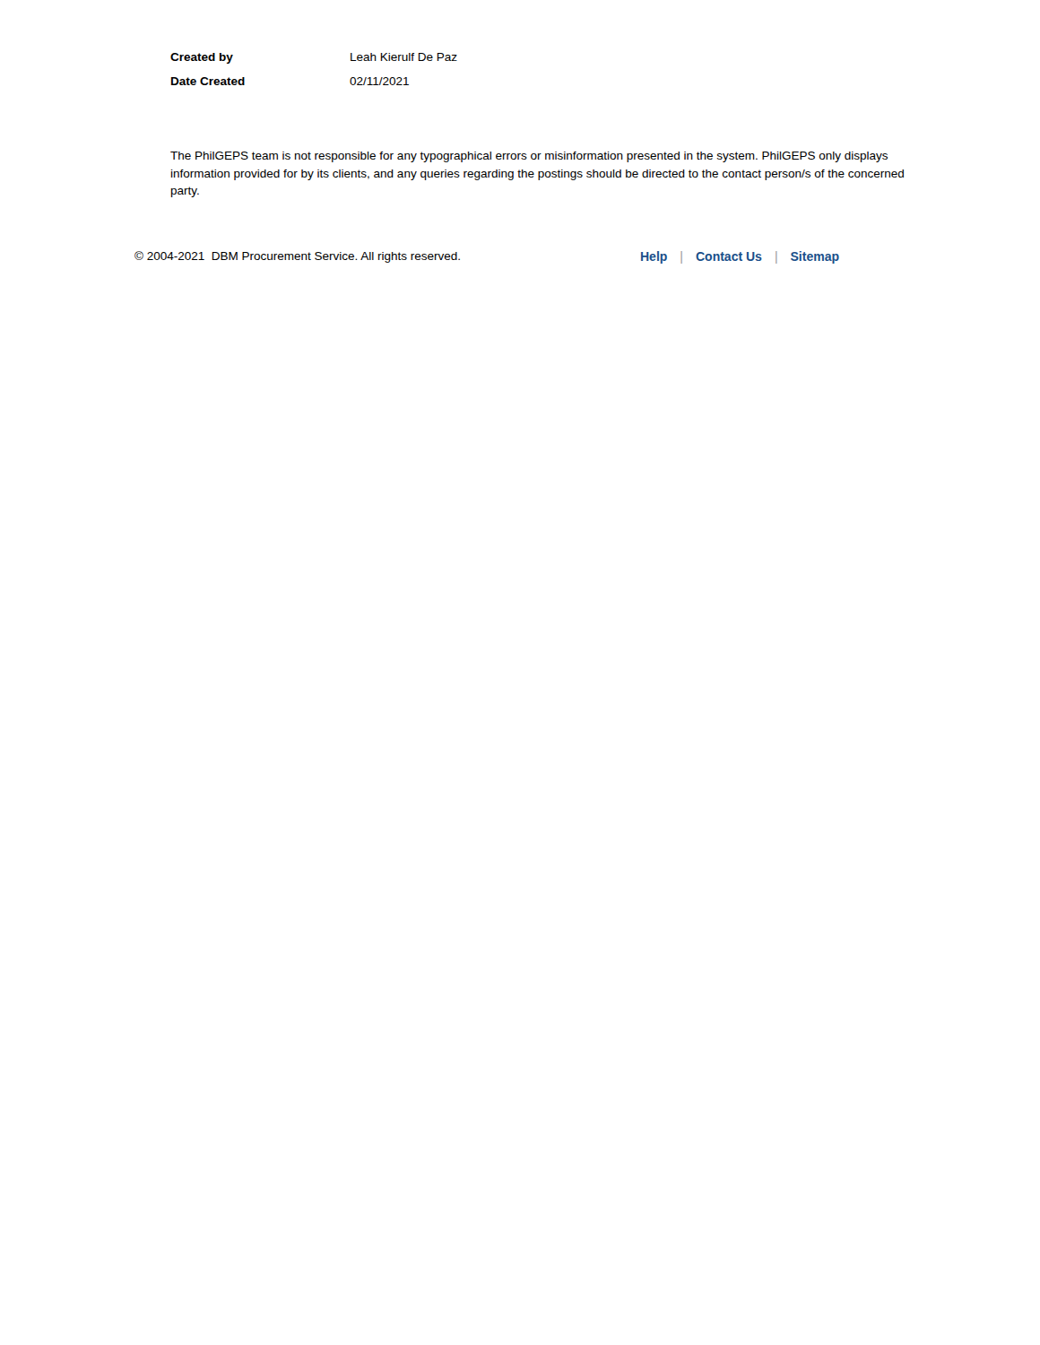| Created by | Leah Kierulf De Paz |
| Date Created | 02/11/2021 |
The PhilGEPS team is not responsible for any typographical errors or misinformation presented in the system. PhilGEPS only displays information provided for by its clients, and any queries regarding the postings should be directed to the contact person/s of the concerned party.
© 2004-2021 DBM Procurement Service. All rights reserved.
Help | Contact Us | Sitemap